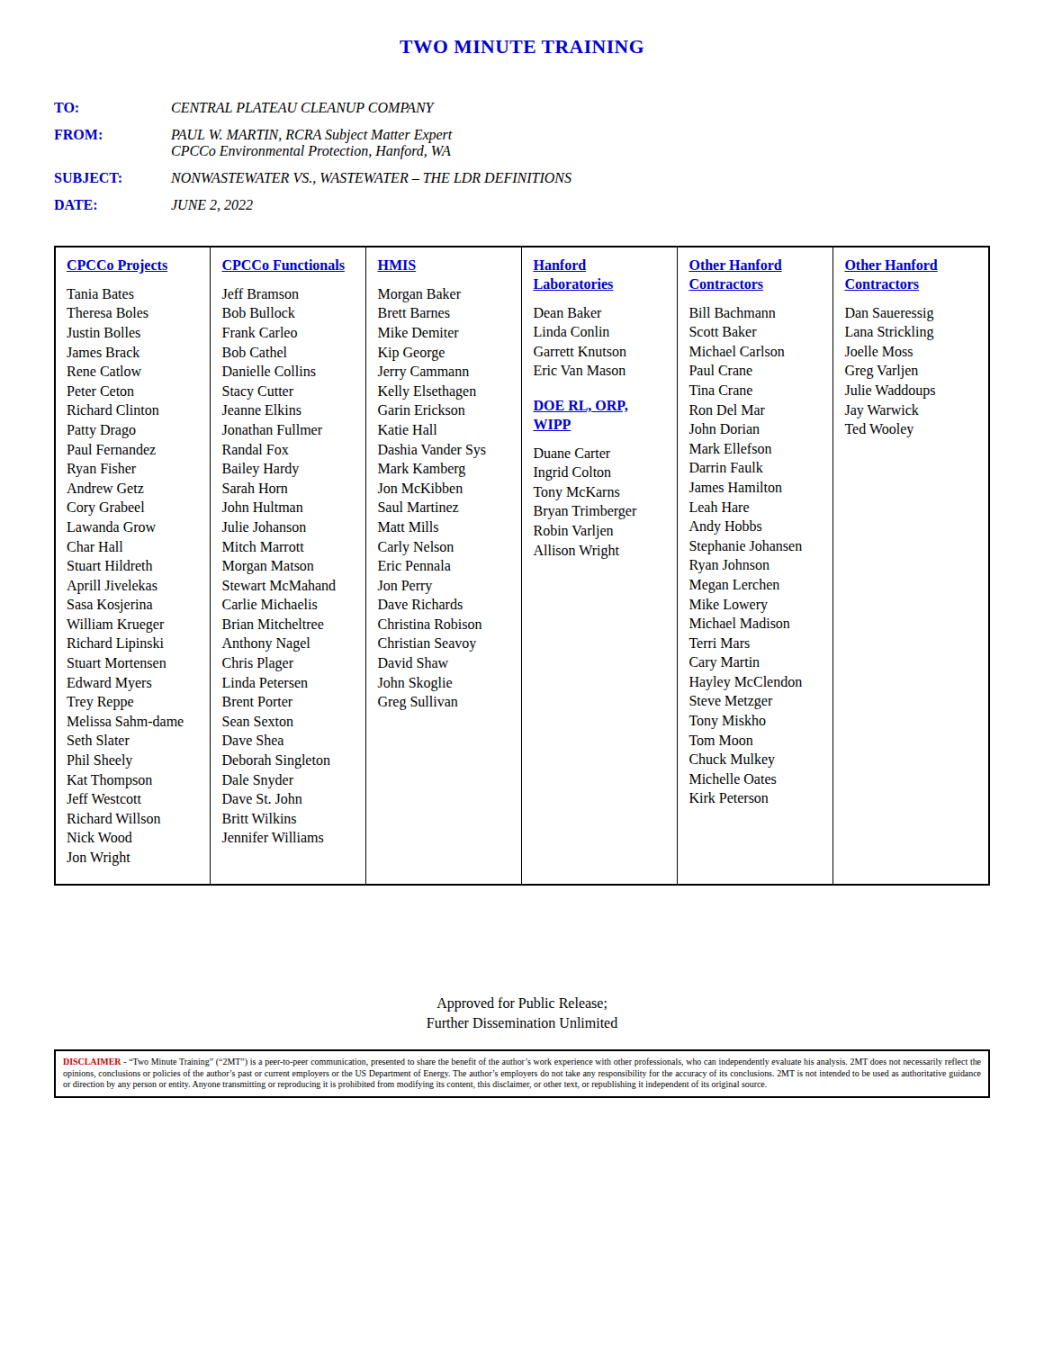TWO MINUTE TRAINING
| TO: | CENTRAL PLATEAU CLEANUP COMPANY |
| FROM: | PAUL W. MARTIN, RCRA Subject Matter Expert CPCCo Environmental Protection, Hanford, WA |
| SUBJECT: | NONWASTEWATER VS., WASTEWATER – THE LDR DEFINITIONS |
| DATE: | JUNE 2, 2022 |
| CPCCo Projects Tania Bates Theresa Boles Justin Bolles James Brack Rene Catlow Peter Ceton Richard Clinton Patty Drago Paul Fernandez Ryan Fisher Andrew Getz Cory Grabeel Lawanda Grow Char Hall Stuart Hildreth Aprill Jivelekas Sasa Kosjerina William Krueger Richard Lipinski Stuart Mortensen Edward Myers Trey Reppe Melissa Sahm-dame Seth Slater Phil Sheely Kat Thompson Jeff Westcott Richard Willson Nick Wood Jon Wright | CPCCo Functionals Jeff Bramson Bob Bullock Frank Carleo Bob Cathel Danielle Collins Stacy Cutter Jeanne Elkins Jonathan Fullmer Randal Fox Bailey Hardy Sarah Horn John Hultman Julie Johanson Mitch Marrott Morgan Matson Stewart McMahand Carlie Michaelis Brian Mitcheltree Anthony Nagel Chris Plager Linda Petersen Brent Porter Sean Sexton Dave Shea Deborah Singleton Dale Snyder Dave St. John Britt Wilkins Jennifer Williams | HMIS Morgan Baker Brett Barnes Mike Demiter Kip George Jerry Cammann Kelly Elsethagen Garin Erickson Katie Hall Dashia Vander Sys Mark Kamberg Jon McKibben Saul Martinez Matt Mills Carly Nelson Eric Pennala Jon Perry Dave Richards Christina Robison Christian Seavoy David Shaw John Skoglie Greg Sullivan | Hanford Laboratories Dean Baker Linda Conlin Garrett Knutson Eric Van Mason DOE RL, ORP, WIPP Duane Carter Ingrid Colton Tony McKarns Bryan Trimberger Robin Varljen Allison Wright | Other Hanford Contractors Bill Bachmann Scott Baker Michael Carlson Paul Crane Tina Crane Ron Del Mar John Dorian Mark Ellefson Darrin Faulk James Hamilton Leah Hare Andy Hobbs Stephanie Johansen Ryan Johnson Megan Lerchen Mike Lowery Michael Madison Terri Mars Cary Martin Hayley McClendon Steve Metzger Tony Miskho Tom Moon Chuck Mulkey Michelle Oates Kirk Peterson | Other Hanford Contractors Dan Saueressig Lana Strickling Joelle Moss Greg Varljen Julie Waddoups Jay Warwick Ted Wooley |
Approved for Public Release;
Further Dissemination Unlimited
DISCLAIMER - “Two Minute Training” (“2MT”) is a peer-to-peer communication, presented to share the benefit of the author’s work experience with other professionals, who can independently evaluate his analysis. 2MT does not necessarily reflect the opinions, conclusions or policies of the author’s past or current employers or the US Department of Energy. The author’s employers do not take any responsibility for the accuracy of its conclusions. 2MT is not intended to be used as authoritative guidance or direction by any person or entity. Anyone transmitting or reproducing it is prohibited from modifying its content, this disclaimer, or other text, or republishing it independent of its original source.